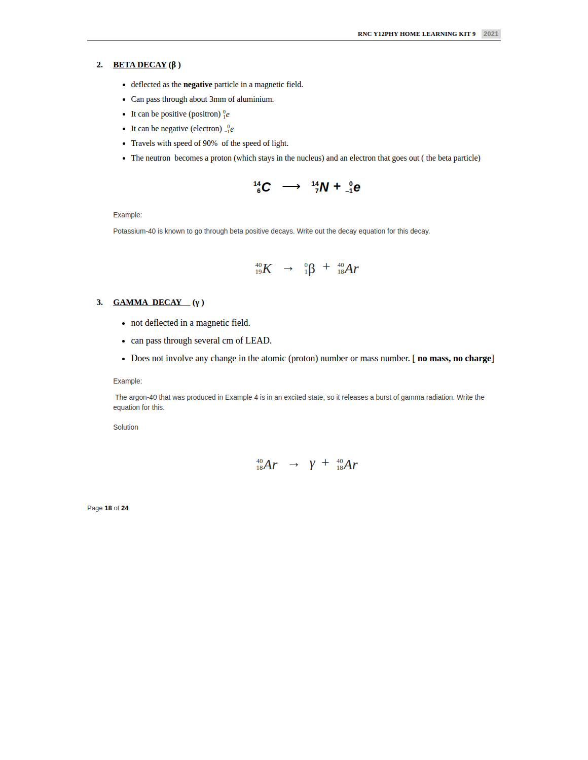RNC Y12PHY HOME LEARNING KIT 9 2021
BETA DECAY (β )
deflected as the negative particle in a magnetic field.
Can pass through about 3mm of aluminium.
It can be positive (positron) 01 e
It can be negative (electron) 0−1 e
Travels with speed of 90% of the speed of light.
The neutron becomes a proton (which stays in the nucleus) and an electron that goes out ( the beta particle)
146 C ⟶ 147 N + 0–1 e
Example:
Potassium-40 is known to go through beta positive decays. Write out the decay equation for this decay.
4019 K → 01 β + 4018 Ar
GAMMA DECAY (γ )
not deflected in a magnetic field.
can pass through several cm of LEAD.
Does not involve any change in the atomic (proton) number or mass number. [ no mass, no charge]
Example:
The argon-40 that was produced in Example 4 is in an excited state, so it releases a burst of gamma radiation. Write the equation for this.
Solution
4018 Ar → γ + 4018 Ar
Page 18 of 24